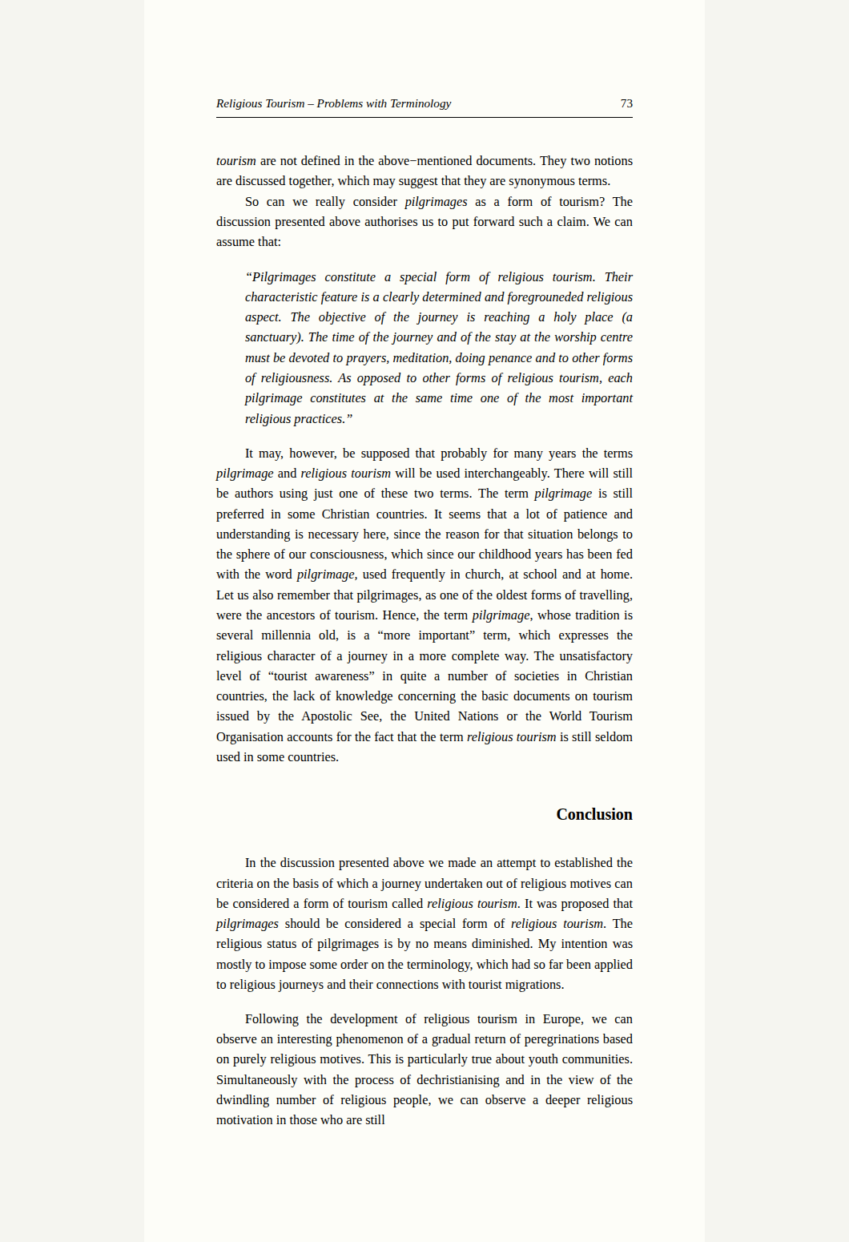Religious Tourism – Problems with Terminology 73
tourism are not defined in the above−mentioned documents. They two notions are discussed together, which may suggest that they are synonymous terms.
So can we really consider pilgrimages as a form of tourism? The discussion presented above authorises us to put forward such a claim. We can assume that:
“Pilgrimages constitute a special form of religious tourism. Their characteristic feature is a clearly determined and foregrouneded religious aspect. The objective of the journey is reaching a holy place (a sanctuary). The time of the journey and of the stay at the worship centre must be devoted to prayers, meditation, doing penance and to other forms of religiousness. As opposed to other forms of religious tourism, each pilgrimage constitutes at the same time one of the most important religious practices.”
It may, however, be supposed that probably for many years the terms pilgrimage and religious tourism will be used interchangeably. There will still be authors using just one of these two terms. The term pilgrimage is still preferred in some Christian countries. It seems that a lot of patience and understanding is necessary here, since the reason for that situation belongs to the sphere of our consciousness, which since our childhood years has been fed with the word pilgrimage, used frequently in church, at school and at home. Let us also remember that pilgrimages, as one of the oldest forms of travelling, were the ancestors of tourism. Hence, the term pilgrimage, whose tradition is several millennia old, is a “more important” term, which expresses the religious character of a journey in a more complete way. The unsatisfactory level of “tourist awareness” in quite a number of societies in Christian countries, the lack of knowledge concerning the basic documents on tourism issued by the Apostolic See, the United Nations or the World Tourism Organisation accounts for the fact that the term religious tourism is still seldom used in some countries.
Conclusion
In the discussion presented above we made an attempt to established the criteria on the basis of which a journey undertaken out of religious motives can be considered a form of tourism called religious tourism. It was proposed that pilgrimages should be considered a special form of religious tourism. The religious status of pilgrimages is by no means diminished. My intention was mostly to impose some order on the terminology, which had so far been applied to religious journeys and their connections with tourist migrations.
Following the development of religious tourism in Europe, we can observe an interesting phenomenon of a gradual return of peregrinations based on purely religious motives. This is particularly true about youth communities. Simultaneously with the process of dechristianising and in the view of the dwindling number of religious people, we can observe a deeper religious motivation in those who are still